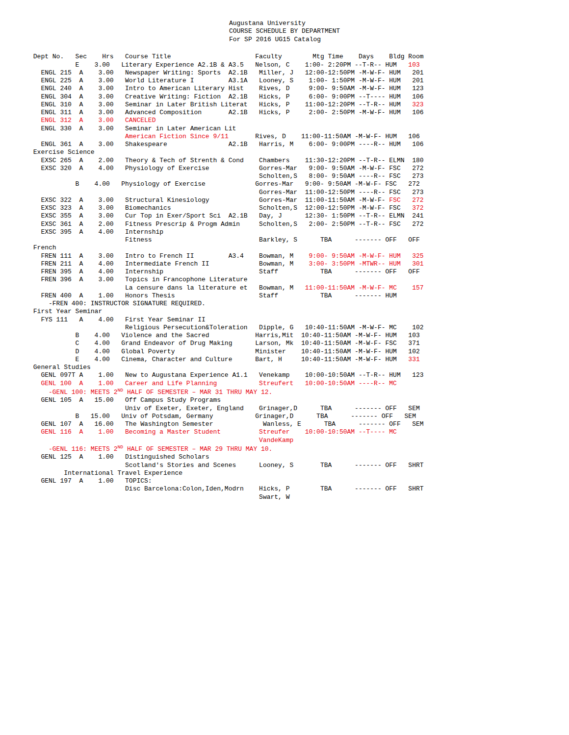Augustana University
COURSE SCHEDULE BY DEPARTMENT
For SP 2016 UG15 Catalog
 Dept No.   Sec    Hrs   Course Title                      Faculty        Mtg Time    Days    Bldg Room
            E    3.00   Literary Experience A2.1B & A3.5   Nelson, C    1:00- 2:20PM --T-R-- HUM   103
   ENGL 215  A    3.00   Newspaper Writing: Sports  A2.1B   Miller, J   12:00-12:50PM -M-W-F- HUM   201
   ENGL 225  A    3.00   World Literature I         A3.1A   Looney, S    1:00- 1:50PM -M-W-F- HUM   201
   ENGL 240  A    3.00   Intro to American Literary Hist    Rives, D     9:00- 9:50AM -M-W-F- HUM   123
   ENGL 304  A    3.00   Creative Writing: Fiction  A2.1B   Hicks, P     6:00- 9:00PM --T---- HUM   106
   ENGL 310  A    3.00   Seminar in Later British Literat   Hicks, P    11:00-12:20PM --T-R-- HUM   323
   ENGL 311  A    3.00   Advanced Composition       A2.1B   Hicks, P     2:00- 2:50PM -M-W-F- HUM   106
   ENGL 312  A    3.00   CANCELED
   ENGL 330  A    3.00   Seminar in Later American Lit
                         American Fiction Since 9/11       Rives, D    11:00-11:50AM -M-W-F- HUM   106
   ENGL 361  A    3.00   Shakespeare                A2.1B   Harris, M    6:00- 9:00PM ----R-- HUM   106
 Exercise Science
   EXSC 265  A    2.00   Theory & Tech of Strenth & Cond    Chambers    11:30-12:20PM --T-R-- ELMN  180
   EXSC 320  A    4.00   Physiology of Exercise             Gorres-Mar   9:00- 9:50AM -M-W-F- FSC   272
                                                            Scholten,S   8:00- 9:50AM ----R-- FSC   273
            B    4.00   Physiology of Exercise             Gorres-Mar   9:00- 9:50AM -M-W-F- FSC   272
                                                            Gorres-Mar  11:00-12:50PM ----R-- FSC   273
   EXSC 322  A    3.00   Structural Kinesiology             Gorres-Mar  11:00-11:50AM -M-W-F- FSC   272
   EXSC 323  A    3.00   Biomechanics                       Scholten,S  12:00-12:50PM -M-W-F- FSC   372
   EXSC 355  A    3.00   Cur Top in Exer/Sport Sci  A2.1B   Day, J      12:30- 1:50PM --T-R-- ELMN  241
   EXSC 361  A    2.00   Fitness Prescrip & Progm Admin     Scholten,S   2:00- 2:50PM --T-R-- FSC   272
   EXSC 395  A    4.00   Internship
                         Fitness                            Barkley, S      TBA      ------- OFF   OFF
 French
   FREN 111  A    3.00   Intro to French II         A3.4    Bowman, M    9:00- 9:50AM -M-W-F- HUM   325
   FREN 211  A    4.00   Intermediate French II             Bowman, M    3:00- 3:50PM -MTWR-- HUM   301
   FREN 395  A    4.00   Internship                         Staff           TBA      ------- OFF   OFF
   FREN 396  A    3.00   Topics in Francophone Literature
                         La censure dans la literature et   Bowman, M   11:00-11:50AM -M-W-F- MC    157
   FREN 400  A    1.00   Honors Thesis                      Staff           TBA      ------- HUM
     -FREN 400: INSTRUCTOR SIGNATURE REQUIRED.
 First Year Seminar
   FYS 111   A    4.00   First Year Seminar II
                         Religious Persecution&Toleration   Dipple, G   10:40-11:50AM -M-W-F- MC    102
            B    4.00   Violence and the Sacred            Harris,Mit  10:40-11:50AM -M-W-F- HUM   103
            C    4.00   Grand Endeavor of Drug Making      Larson, Mk  10:40-11:50AM -M-W-F- FSC   371
            D    4.00   Global Poverty                     Minister    10:40-11:50AM -M-W-F- HUM   102
            E    4.00   Cinema, Character and Culture      Bart, H     10:40-11:50AM -M-W-F- HUM   331
 General Studies
   GENL 097T A    1.00   New to Augustana Experience A1.1   Venekamp    10:00-10:50AM --T-R-- HUM   123
   GENL 100  A    1.00   Career and Life Planning           Streufert   10:00-10:50AM ----R-- MC
     -GENL 100: MEETS 2ND HALF OF SEMESTER – MAR 31 THRU MAY 12.
   GENL 105  A   15.00   Off Campus Study Programs
                         Univ of Exeter, Exeter, England    Grinager,D      TBA      ------- OFF   SEM
            B   15.00   Univ of Potsdam, Germany           Grinager,D      TBA      ------- OFF   SEM
   GENL 107  A   16.00   The Washington Semester             Wanless, E      TBA      ------- OFF   SEM
   GENL 116  A    1.00   Becoming a Master Student          Streufer    10:00-10:50AM --T---- MC
                                                            VandeKamp
     -GENL 116: MEETS 2ND HALF OF SEMESTER – MAR 29 THRU MAY 10.
   GENL 125  A    1.00   Distinguished Scholars
                         Scotland's Stories and Scenes      Looney, S       TBA      ------- OFF   SHRT
         International Travel Experience
   GENL 197  A    1.00   TOPICS:
                         Disc Barcelona:Colon,Iden,Modrn    Hicks, P        TBA      ------- OFF   SHRT
                                                            Swart, W